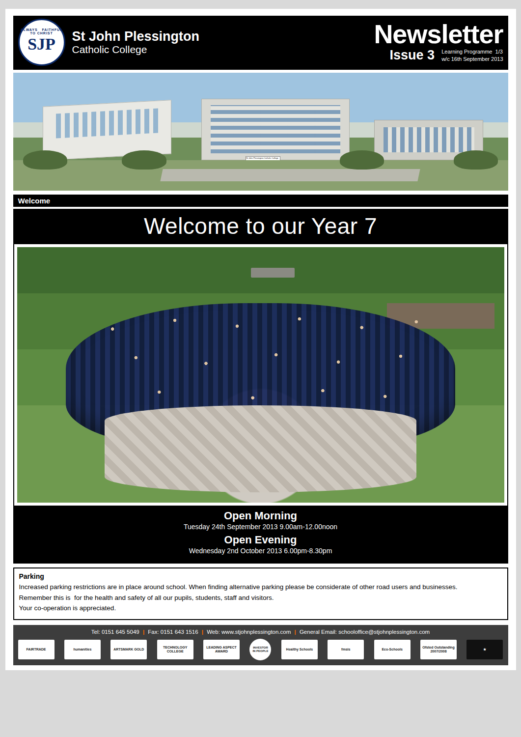ALWAYS FAITHFUL TO CHRIST
SJP
St John Plessington
Catholic College
Newsletter
Issue 3
Learning Programme 1/3
w/c 16th September 2013
St John Plessington Catholic College
Welcome
Welcome to our Year 7
Open Morning
Tuesday 24th September 2013 9.00am-12.00noon
Open Evening
Wednesday 2nd October 2013 6.00pm-8.30pm
Parking
Increased parking restrictions are in place around school. When finding alternative parking please be considerate of other road users and businesses.
Remember this is for the health and safety of all our pupils, students, staff and visitors.
Your co-operation is appreciated.
Tel: 0151 645 5049 | Fax: 0151 643 1516 | Web: www.stjohnplessington.com | General Email: schooloffice@stjohnplessington.com
FAIRTRADE
humanities
ARTSMARK GOLD
TECHNOLOGY COLLEGE
LEADING ASPECT AWARD
INVESTOR IN PEOPLE
Healthy Schools
fmsis
Eco-Schools
Ofsted Outstanding 2007/2008
★